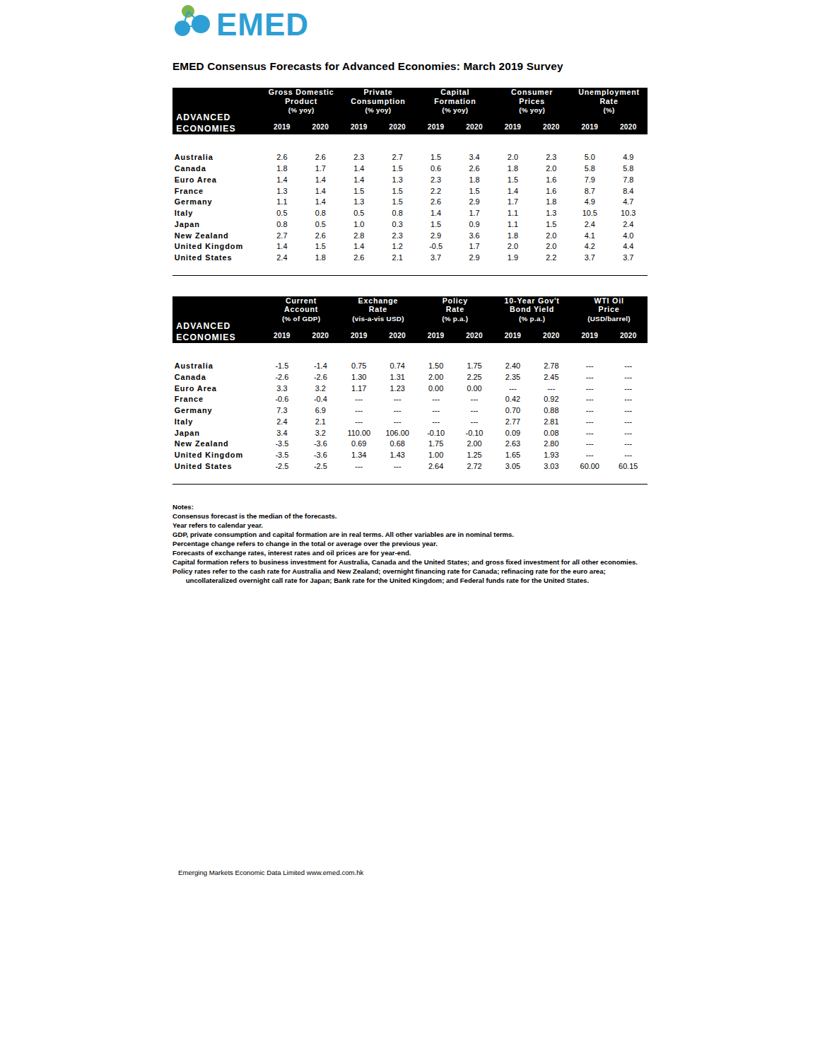EMED
EMED Consensus Forecasts for Advanced Economies: March 2019 Survey
| ADVANCED ECONOMIES | Gross Domestic Product (% yoy) | Private Consumption (% yoy) | Capital Formation (% yoy) | Consumer Prices (% yoy) | Unemployment Rate (%) |
| --- | --- | --- | --- | --- | --- |
| 2019 | 2020 | 2019 | 2020 | 2019 | 2020 | 2019 | 2020 | 2019 | 2020 |
| Australia | 2.6 | 2.6 | 2.3 | 2.7 | 1.5 | 3.4 | 2.0 | 2.3 | 5.0 | 4.9 |
| Canada | 1.8 | 1.7 | 1.4 | 1.5 | 0.6 | 2.6 | 1.8 | 2.0 | 5.8 | 5.8 |
| Euro Area | 1.4 | 1.4 | 1.4 | 1.3 | 2.3 | 1.8 | 1.5 | 1.6 | 7.9 | 7.8 |
| France | 1.3 | 1.4 | 1.5 | 1.5 | 2.2 | 1.5 | 1.4 | 1.6 | 8.7 | 8.4 |
| Germany | 1.1 | 1.4 | 1.3 | 1.5 | 2.6 | 2.9 | 1.7 | 1.8 | 4.9 | 4.7 |
| Italy | 0.5 | 0.8 | 0.5 | 0.8 | 1.4 | 1.7 | 1.1 | 1.3 | 10.5 | 10.3 |
| Japan | 0.8 | 0.5 | 1.0 | 0.3 | 1.5 | 0.9 | 1.1 | 1.5 | 2.4 | 2.4 |
| New Zealand | 2.7 | 2.6 | 2.8 | 2.3 | 2.9 | 3.6 | 1.8 | 2.0 | 4.1 | 4.0 |
| United Kingdom | 1.4 | 1.5 | 1.4 | 1.2 | -0.5 | 1.7 | 2.0 | 2.0 | 4.2 | 4.4 |
| United States | 2.4 | 1.8 | 2.6 | 2.1 | 3.7 | 2.9 | 1.9 | 2.2 | 3.7 | 3.7 |
| ADVANCED ECONOMIES | Current Account (% of GDP) | Exchange Rate (vis-a-vis USD) | Policy Rate (% p.a.) | 10-Year Gov't Bond Yield (% p.a.) | WTI Oil Price (USD/barrel) |
| --- | --- | --- | --- | --- | --- |
| 2019 | 2020 | 2019 | 2020 | 2019 | 2020 | 2019 | 2020 | 2019 | 2020 |
| Australia | -1.5 | -1.4 | 0.75 | 0.74 | 1.50 | 1.75 | 2.40 | 2.78 | --- | --- |
| Canada | -2.6 | -2.6 | 1.30 | 1.31 | 2.00 | 2.25 | 2.35 | 2.45 | --- | --- |
| Euro Area | 3.3 | 3.2 | 1.17 | 1.23 | 0.00 | 0.00 | --- | --- | --- | --- |
| France | -0.6 | -0.4 | --- | --- | --- | --- | 0.42 | 0.92 | --- | --- |
| Germany | 7.3 | 6.9 | --- | --- | --- | --- | 0.70 | 0.88 | --- | --- |
| Italy | 2.4 | 2.1 | --- | --- | --- | --- | 2.77 | 2.81 | --- | --- |
| Japan | 3.4 | 3.2 | 110.00 | 106.00 | -0.10 | -0.10 | 0.09 | 0.08 | --- | --- |
| New Zealand | -3.5 | -3.6 | 0.69 | 0.68 | 1.75 | 2.00 | 2.63 | 2.80 | --- | --- |
| United Kingdom | -3.5 | -3.6 | 1.34 | 1.43 | 1.00 | 1.25 | 1.65 | 1.93 | --- | --- |
| United States | -2.5 | -2.5 | --- | --- | 2.64 | 2.72 | 3.05 | 3.03 | 60.00 | 60.15 |
Notes:
Consensus forecast is the median of the forecasts.
Year refers to calendar year.
GDP, private consumption and capital formation are in real terms. All other variables are in nominal terms.
Percentage change refers to change in the total or average over the previous year.
Forecasts of exchange rates, interest rates and oil prices are for year-end.
Capital formation refers to business investment for Australia, Canada and the United States; and gross fixed investment for all other economies.
Policy rates refer to the cash rate for Australia and New Zealand; overnight financing rate for Canada; refinacing rate for the euro area;
uncollateralized overnight call rate for Japan; Bank rate for the United Kingdom; and Federal funds rate for the United States.
Emerging Markets Economic Data Limited www.emed.com.hk